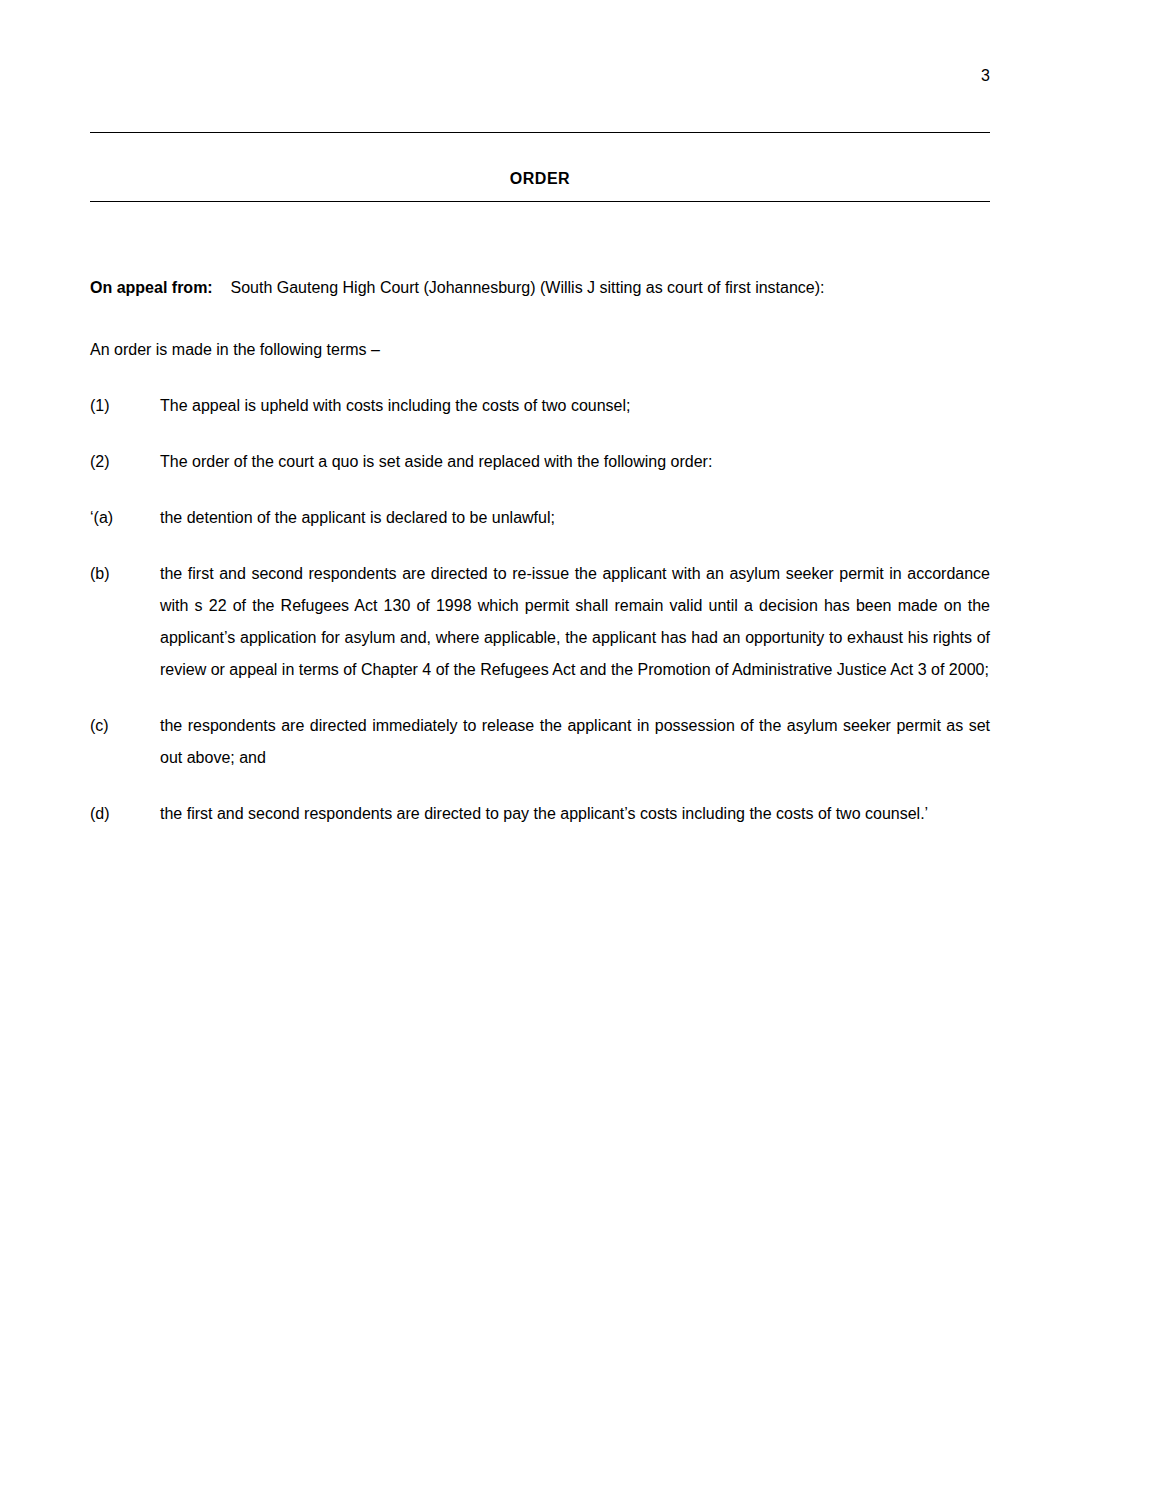3
ORDER
On appeal from: South Gauteng High Court (Johannesburg) (Willis J sitting as court of first instance):
An order is made in the following terms –
(1)
The appeal is upheld with costs including the costs of two counsel;
(2)
The order of the court a quo is set aside and replaced with the following order:
‘(a)
the detention of the applicant is declared to be unlawful;
(b)
the first and second respondents are directed to re-issue the applicant with an asylum seeker permit in accordance with s 22 of the Refugees Act 130 of 1998 which permit shall remain valid until a decision has been made on the applicant’s application for asylum and, where applicable, the applicant has had an opportunity to exhaust his rights of review or appeal in terms of Chapter 4 of the Refugees Act and the Promotion of Administrative Justice Act 3 of 2000;
(c)
the respondents are directed immediately to release the applicant in possession of the asylum seeker permit as set out above; and
(d)
the first and second respondents are directed to pay the applicant’s costs including the costs of two counsel.’